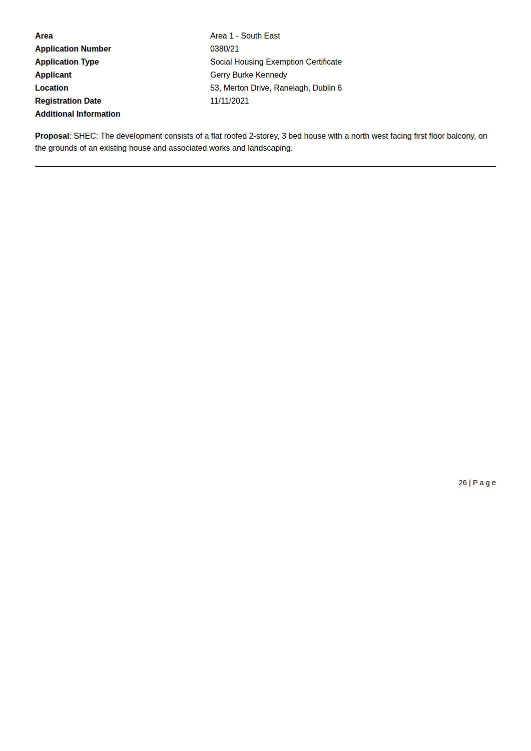| Area | Area 1 - South East |
| Application Number | 0380/21 |
| Application Type | Social Housing Exemption Certificate |
| Applicant | Gerry Burke Kennedy |
| Location | 53, Merton Drive, Ranelagh, Dublin 6 |
| Registration Date | 11/11/2021 |
| Additional Information | |
Proposal: SHEC: The development consists of a flat roofed 2-storey, 3 bed house with a north west facing first floor balcony, on the grounds of an existing house and associated works and landscaping.
26 | P a g e